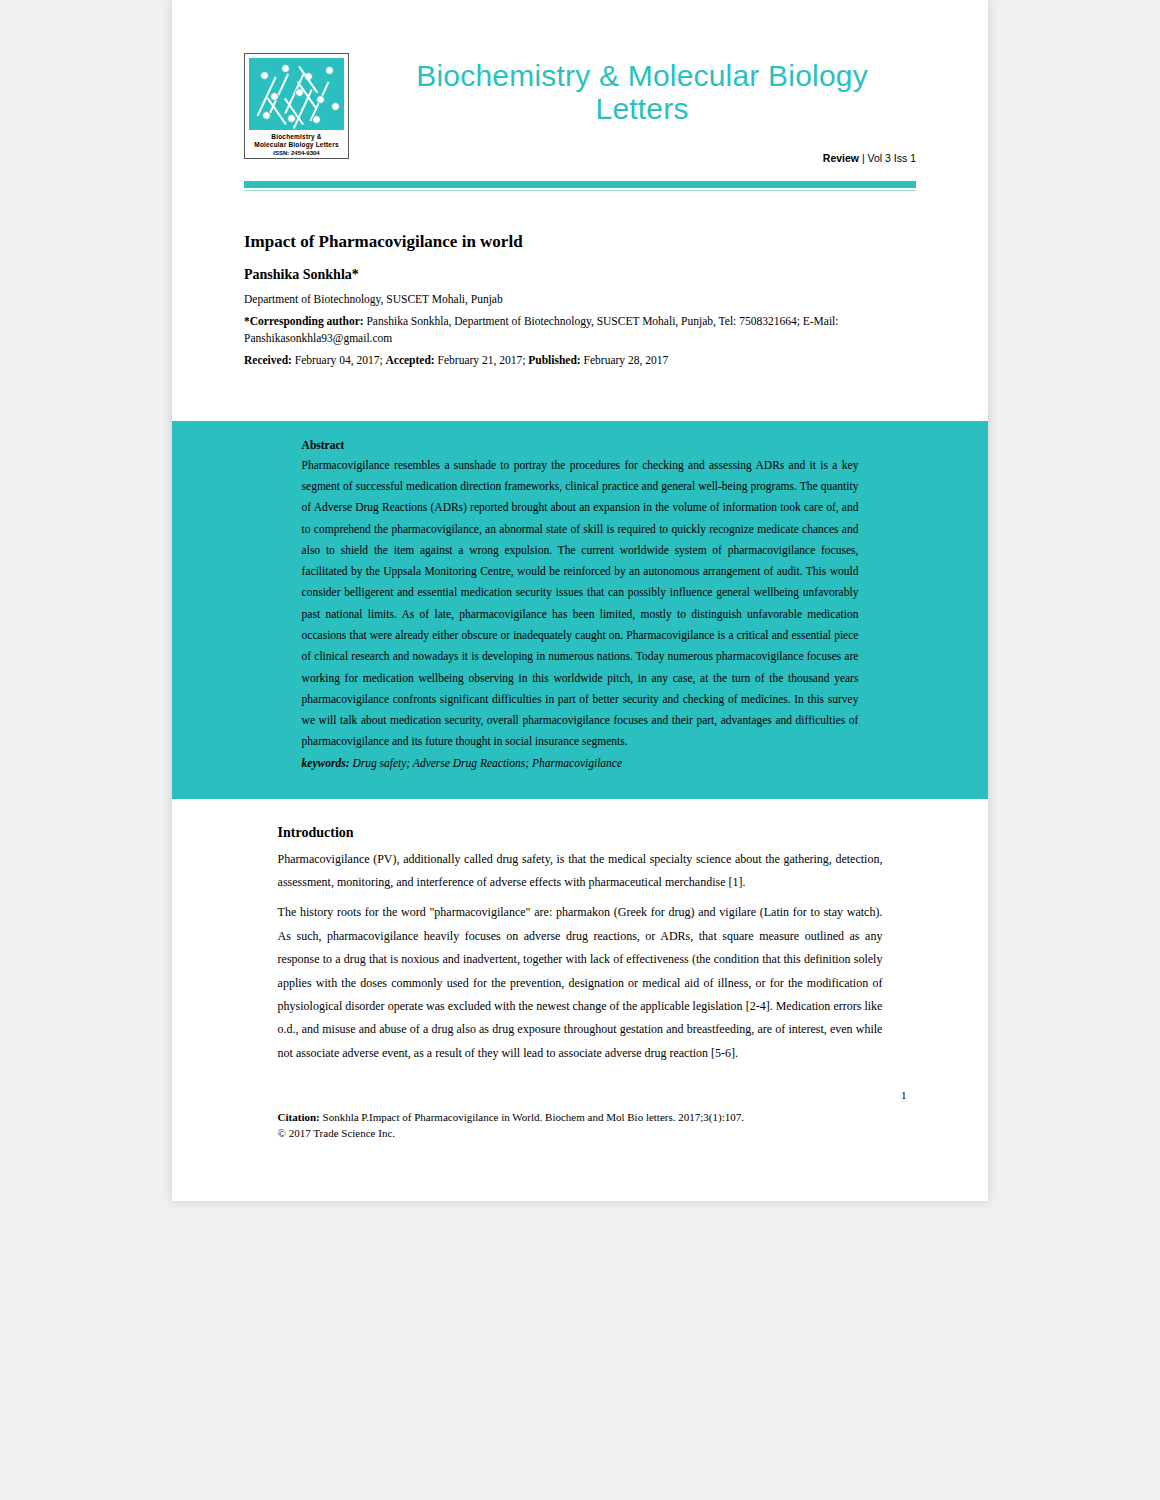Biochemistry &
Molecular Biology Letters
ISSN: 2454-9304
Biochemistry & Molecular Biology Letters
Review | Vol 3 Iss 1
Impact of Pharmacovigilance in world
Panshika Sonkhla*
Department of Biotechnology, SUSCET Mohali, Punjab
*Corresponding author: Panshika Sonkhla, Department of Biotechnology, SUSCET Mohali, Punjab, Tel: 7508321664; E-Mail: Panshikasonkhla93@gmail.com
Received: February 04, 2017; Accepted: February 21, 2017; Published: February 28, 2017
Abstract
Pharmacovigilance resembles a sunshade to portray the procedures for checking and assessing ADRs and it is a key segment of successful medication direction frameworks, clinical practice and general well-being programs. The quantity of Adverse Drug Reactions (ADRs) reported brought about an expansion in the volume of information took care of, and to comprehend the pharmacovigilance, an abnormal state of skill is required to quickly recognize medicate chances and also to shield the item against a wrong expulsion. The current worldwide system of pharmacovigilance focuses, facilitated by the Uppsala Monitoring Centre, would be reinforced by an autonomous arrangement of audit. This would consider belligerent and essential medication security issues that can possibly influence general wellbeing unfavorably past national limits. As of late, pharmacovigilance has been limited, mostly to distinguish unfavorable medication occasions that were already either obscure or inadequately caught on. Pharmacovigilance is a critical and essential piece of clinical research and nowadays it is developing in numerous nations. Today numerous pharmacovigilance focuses are working for medication wellbeing observing in this worldwide pitch, in any case, at the turn of the thousand years pharmacovigilance confronts significant difficulties in part of better security and checking of medicines. In this survey we will talk about medication security, overall pharmacovigilance focuses and their part, advantages and difficulties of pharmacovigilance and its future thought in social insurance segments.
keywords: Drug safety; Adverse Drug Reactions; Pharmacovigilance
Introduction
Pharmacovigilance (PV), additionally called drug safety, is that the medical specialty science about the gathering, detection, assessment, monitoring, and interference of adverse effects with pharmaceutical merchandise [1].
The history roots for the word "pharmacovigilance" are: pharmakon (Greek for drug) and vigilare (Latin for to stay watch). As such, pharmacovigilance heavily focuses on adverse drug reactions, or ADRs, that square measure outlined as any response to a drug that is noxious and inadvertent, together with lack of effectiveness (the condition that this definition solely applies with the doses commonly used for the prevention, designation or medical aid of illness, or for the modification of physiological disorder operate was excluded with the newest change of the applicable legislation [2-4]. Medication errors like o.d., and misuse and abuse of a drug also as drug exposure throughout gestation and breastfeeding, are of interest, even while not associate adverse event, as a result of they will lead to associate adverse drug reaction [5-6].
1
Citation: Sonkhla P.Impact of Pharmacovigilance in World. Biochem and Mol Bio letters. 2017;3(1):107.
© 2017 Trade Science Inc.